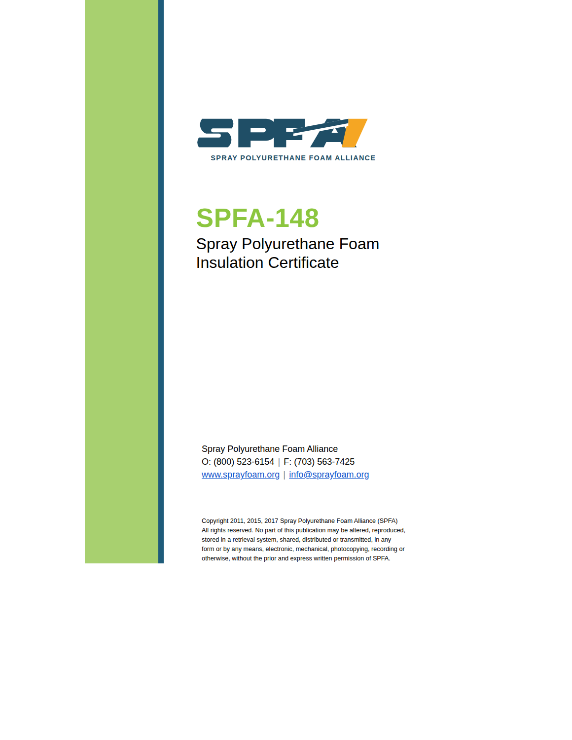SPRAY POLYURETHANE FOAM ALLIANCE
SPFA-148
Spray Polyurethane Foam
Insulation Certificate
Spray Polyurethane Foam Alliance
O: (800) 523-6154 | F: (703) 563-7425
www.sprayfoam.org | info@sprayfoam.org
Copyright 2011, 2015, 2017 Spray Polyurethane Foam Alliance (SPFA)
All rights reserved. No part of this publication may be altered, reproduced,
stored in a retrieval system, shared, distributed or transmitted, in any
form or by any means, electronic, mechanical, photocopying, recording or
otherwise, without the prior and express written permission of SPFA.